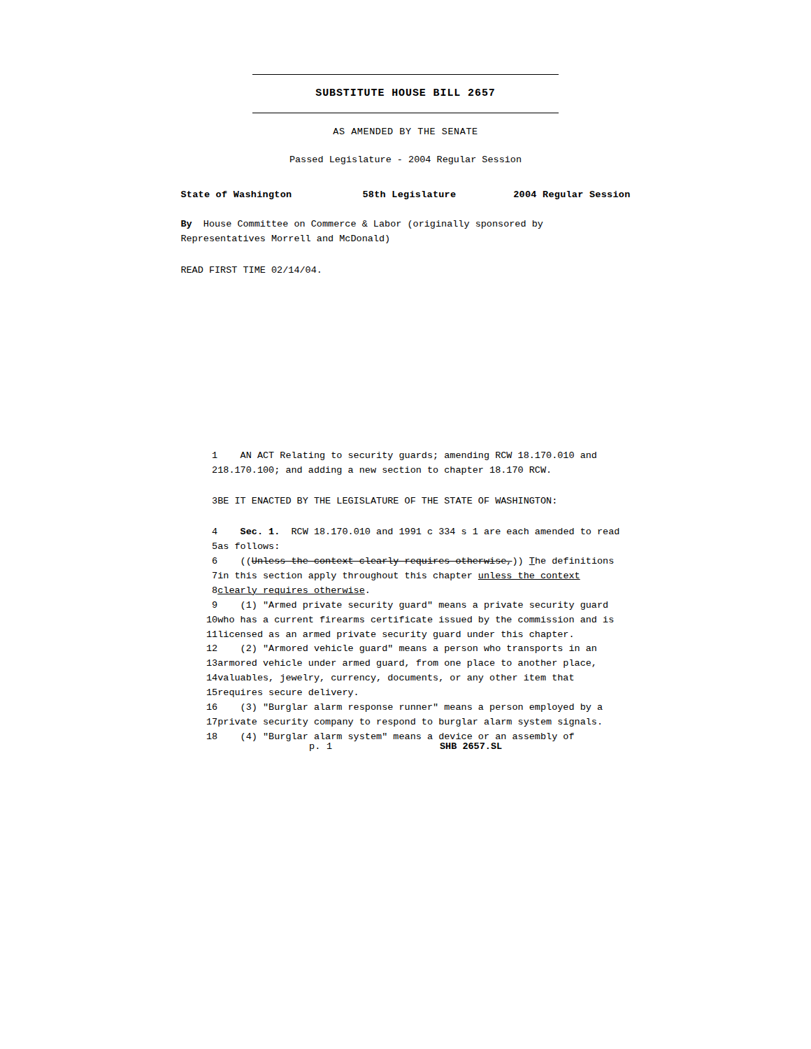SUBSTITUTE HOUSE BILL 2657
AS AMENDED BY THE SENATE
Passed Legislature - 2004 Regular Session
State of Washington 58th Legislature 2004 Regular Session
By House Committee on Commerce & Labor (originally sponsored by Representatives Morrell and McDonald)
READ FIRST TIME 02/14/04.
| 1 | AN ACT Relating to security guards; amending RCW 18.170.010 and |
| 2 | 18.170.100; and adding a new section to chapter 18.170 RCW. |
| 3 | BE IT ENACTED BY THE LEGISLATURE OF THE STATE OF WASHINGTON: |
| 4 | Sec. 1. RCW 18.170.010 and 1991 c 334 s 1 are each amended to read |
| 5 | as follows: |
| 6 | (( Unless the context clearly requires otherwise, )) T he definitions |
| 7 | in this section apply throughout this chapter unless the context |
| 8 | clearly requires otherwise . |
| 9 | (1) "Armed private security guard" means a private security guard |
| 10 | who has a current firearms certificate issued by the commission and is |
| 11 | licensed as an armed private security guard under this chapter. |
| 12 | (2) "Armored vehicle guard" means a person who transports in an |
| 13 | armored vehicle under armed guard, from one place to another place, |
| 14 | valuables, jewelry, currency, documents, or any other item that |
| 15 | requires secure delivery. |
| 16 | (3) "Burglar alarm response runner" means a person employed by a |
| 17 | private security company to respond to burglar alarm system signals. |
| 18 | (4) "Burglar alarm system" means a device or an assembly of |
p. 1 SHB 2657.SL